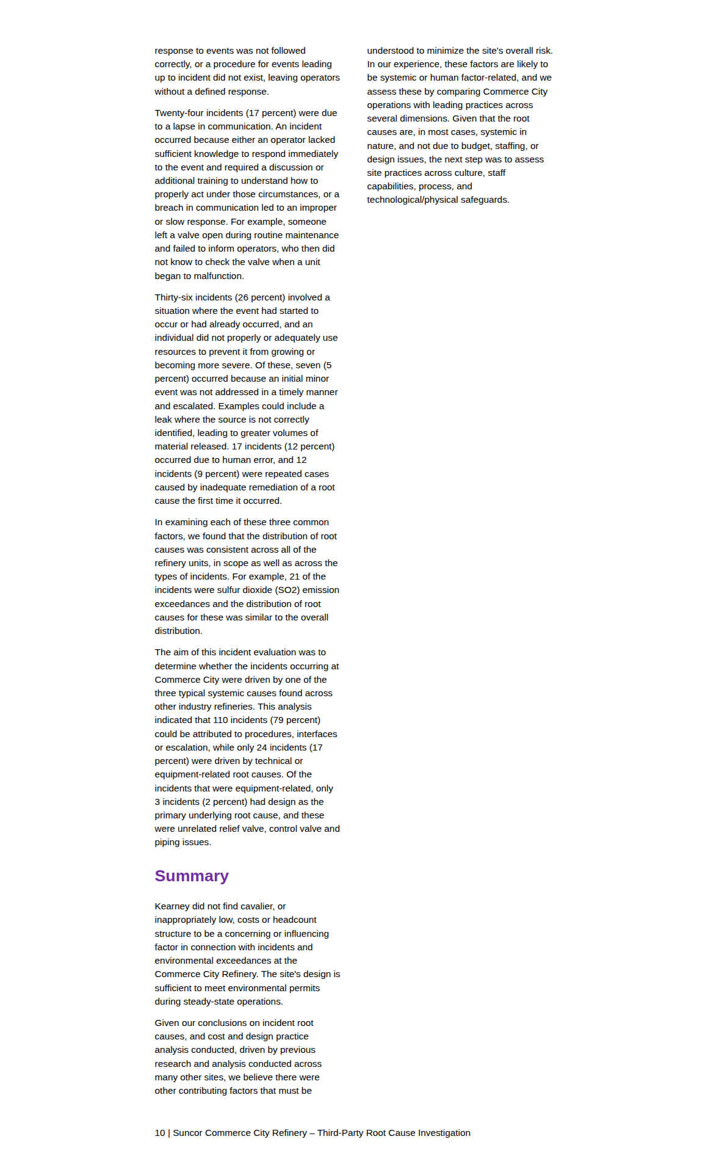response to events was not followed correctly, or a procedure for events leading up to incident did not exist, leaving operators without a defined response.
Twenty-four incidents (17 percent) were due to a lapse in communication. An incident occurred because either an operator lacked sufficient knowledge to respond immediately to the event and required a discussion or additional training to understand how to properly act under those circumstances, or a breach in communication led to an improper or slow response. For example, someone left a valve open during routine maintenance and failed to inform operators, who then did not know to check the valve when a unit began to malfunction.
Thirty-six incidents (26 percent) involved a situation where the event had started to occur or had already occurred, and an individual did not properly or adequately use resources to prevent it from growing or becoming more severe. Of these, seven (5 percent) occurred because an initial minor event was not addressed in a timely manner and escalated. Examples could include a leak where the source is not correctly identified, leading to greater volumes of material released. 17 incidents (12 percent) occurred due to human error, and 12 incidents (9 percent) were repeated cases caused by inadequate remediation of a root cause the first time it occurred.
In examining each of these three common factors, we found that the distribution of root causes was consistent across all of the refinery units, in scope as well as across the types of incidents. For example, 21 of the incidents were sulfur dioxide (SO2) emission exceedances and the distribution of root causes for these was similar to the overall distribution.
The aim of this incident evaluation was to determine whether the incidents occurring at Commerce City were driven by one of the three typical systemic causes found across other industry refineries. This analysis indicated that 110 incidents (79 percent) could be attributed to procedures, interfaces or escalation, while only 24 incidents (17 percent) were driven by technical or equipment-related root causes. Of the incidents that were equipment-related, only 3 incidents (2 percent) had design as the primary underlying root cause, and these were unrelated relief valve, control valve and piping issues.
Summary
Kearney did not find cavalier, or inappropriately low, costs or headcount structure to be a concerning or influencing factor in connection with incidents and environmental exceedances at the Commerce City Refinery. The site's design is sufficient to meet environmental permits during steady-state operations.
Given our conclusions on incident root causes, and cost and design practice analysis conducted, driven by previous research and analysis conducted across many other sites, we believe there were other contributing factors that must be
understood to minimize the site's overall risk. In our experience, these factors are likely to be systemic or human factor-related, and we assess these by comparing Commerce City operations with leading practices across several dimensions. Given that the root causes are, in most cases, systemic in nature, and not due to budget, staffing, or design issues, the next step was to assess site practices across culture, staff capabilities, process, and technological/physical safeguards.
10 | Suncor Commerce City Refinery – Third-Party Root Cause Investigation